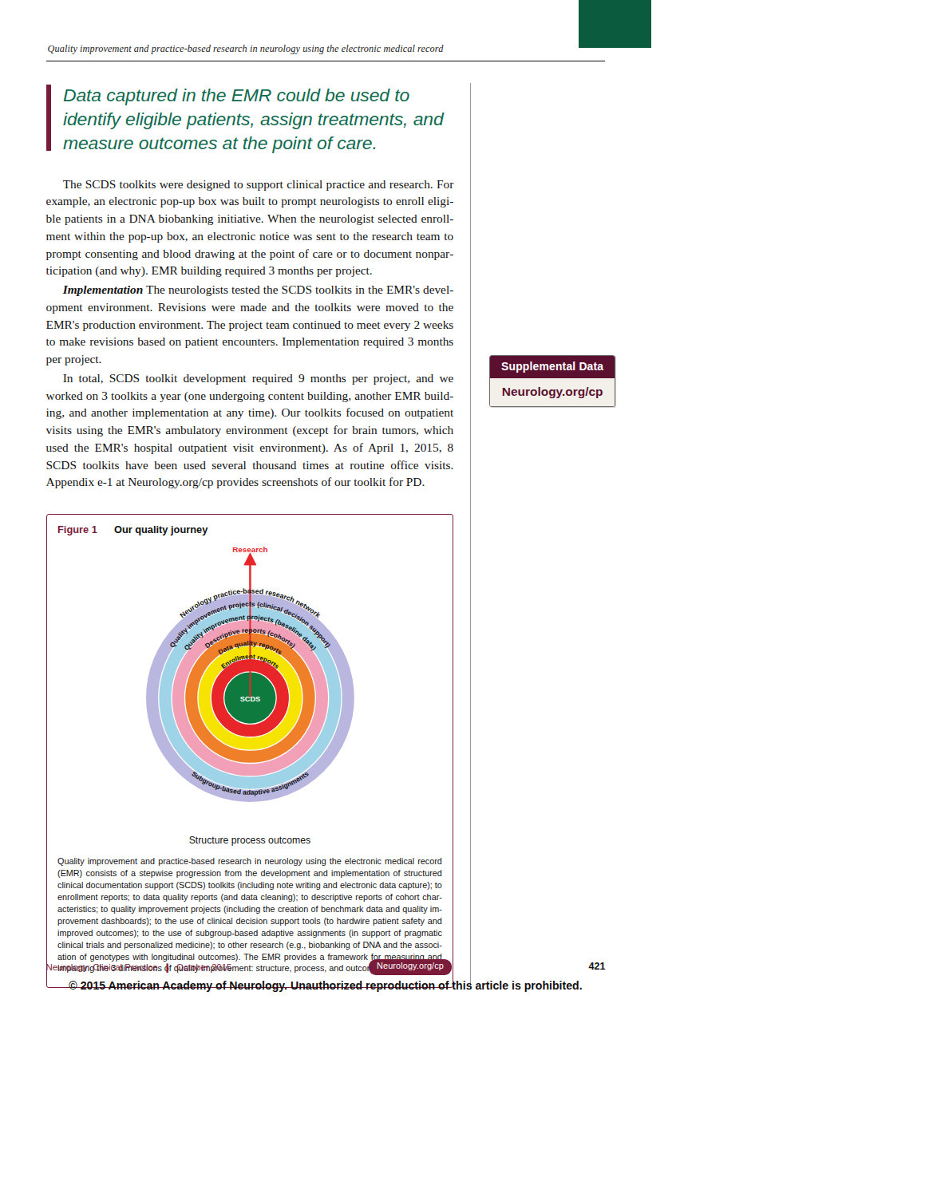Quality improvement and practice-based research in neurology using the electronic medical record
Data captured in the EMR could be used to identify eligible patients, assign treatments, and measure outcomes at the point of care.
The SCDS toolkits were designed to support clinical practice and research. For example, an electronic pop-up box was built to prompt neurologists to enroll eligible patients in a DNA biobanking initiative. When the neurologist selected enrollment within the pop-up box, an electronic notice was sent to the research team to prompt consenting and blood drawing at the point of care or to document nonparticipation (and why). EMR building required 3 months per project.
Implementation The neurologists tested the SCDS toolkits in the EMR's development environment. Revisions were made and the toolkits were moved to the EMR's production environment. The project team continued to meet every 2 weeks to make revisions based on patient encounters. Implementation required 3 months per project.
In total, SCDS toolkit development required 9 months per project, and we worked on 3 toolkits a year (one undergoing content building, another EMR building, and another implementation at any time). Our toolkits focused on outpatient visits using the EMR's ambulatory environment (except for brain tumors, which used the EMR's hospital outpatient visit environment). As of April 1, 2015, 8 SCDS toolkits have been used several thousand times at routine office visits. Appendix e-1 at Neurology.org/cp provides screenshots of our toolkit for PD.
Figure 1 Our quality journey
Research Neurology practice-based research network Quality improvement projects (clinical decision support) Quality improvement projects (baseline data) Descriptive reports (cohorts) Data quality reports Enrollment reports SCDS Subgroup-based adaptive assignments
Structure process outcomes
Quality improvement and practice-based research in neurology using the electronic medical record (EMR) consists of a stepwise progression from the development and implementation of structured clinical documentation support (SCDS) toolkits (including note writing and electronic data capture); to enrollment reports; to data quality reports (and data cleaning); to descriptive reports of cohort characteristics; to quality improvement projects (including the creation of benchmark data and quality improvement dashboards); to the use of clinical decision support tools (to hardwire patient safety and improved outcomes); to the use of subgroup-based adaptive assignments (in support of pragmatic clinical trials and personalized medicine); to other research (e.g., biobanking of DNA and the association of genotypes with longitudinal outcomes). The EMR provides a framework for measuring and impacting the 3 dimensions of quality improvement: structure, process, and outcomes.
Supplemental Data
Neurology.org/cp
Neurology: Clinical Practice ❙ October 2015
Neurology.org/cp
421
© 2015 American Academy of Neurology. Unauthorized reproduction of this article is prohibited.